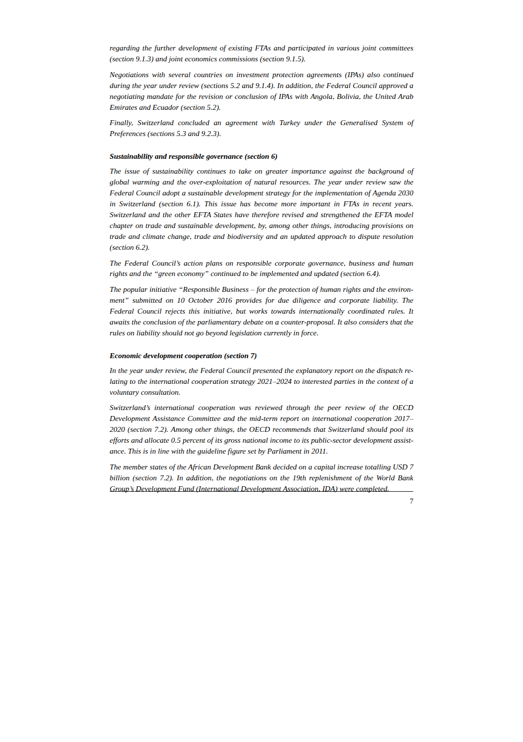regarding the further development of existing FTAs and participated in various joint committees (section 9.1.3) and joint economics commissions (section 9.1.5).
Negotiations with several countries on investment protection agreements (IPAs) also continued during the year under review (sections 5.2 and 9.1.4). In addition, the Federal Council approved a negotiating mandate for the revision or conclusion of IPAs with Angola, Bolivia, the United Arab Emirates and Ecuador (section 5.2).
Finally, Switzerland concluded an agreement with Turkey under the Generalised System of Preferences (sections 5.3 and 9.2.3).
Sustainability and responsible governance (section 6)
The issue of sustainability continues to take on greater importance against the background of global warming and the over-exploitation of natural resources. The year under review saw the Federal Council adopt a sustainable development strategy for the implementation of Agenda 2030 in Switzerland (section 6.1). This issue has become more important in FTAs in recent years. Switzerland and the other EFTA States have therefore revised and strengthened the EFTA model chapter on trade and sustainable development, by, among other things, introducing provisions on trade and climate change, trade and biodiversity and an updated approach to dispute resolution (section 6.2).
The Federal Council’s action plans on responsible corporate governance, business and human rights and the “green economy” continued to be implemented and updated (section 6.4).
The popular initiative “Responsible Business – for the protection of human rights and the environment” submitted on 10 October 2016 provides for due diligence and corporate liability. The Federal Council rejects this initiative, but works towards internationally coordinated rules. It awaits the conclusion of the parliamentary debate on a counter-proposal. It also considers that the rules on liability should not go beyond legislation currently in force.
Economic development cooperation (section 7)
In the year under review, the Federal Council presented the explanatory report on the dispatch relating to the international cooperation strategy 2021–2024 to interested parties in the context of a voluntary consultation.
Switzerland’s international cooperation was reviewed through the peer review of the OECD Development Assistance Committee and the mid-term report on international cooperation 2017–2020 (section 7.2). Among other things, the OECD recommends that Switzerland should pool its efforts and allocate 0.5 percent of its gross national income to its public-sector development assistance. This is in line with the guideline figure set by Parliament in 2011.
The member states of the African Development Bank decided on a capital increase totalling USD 7 billion (section 7.2). In addition, the negotiations on the 19th replenishment of the World Bank Group’s Development Fund (International Development Association, IDA) were completed.
7